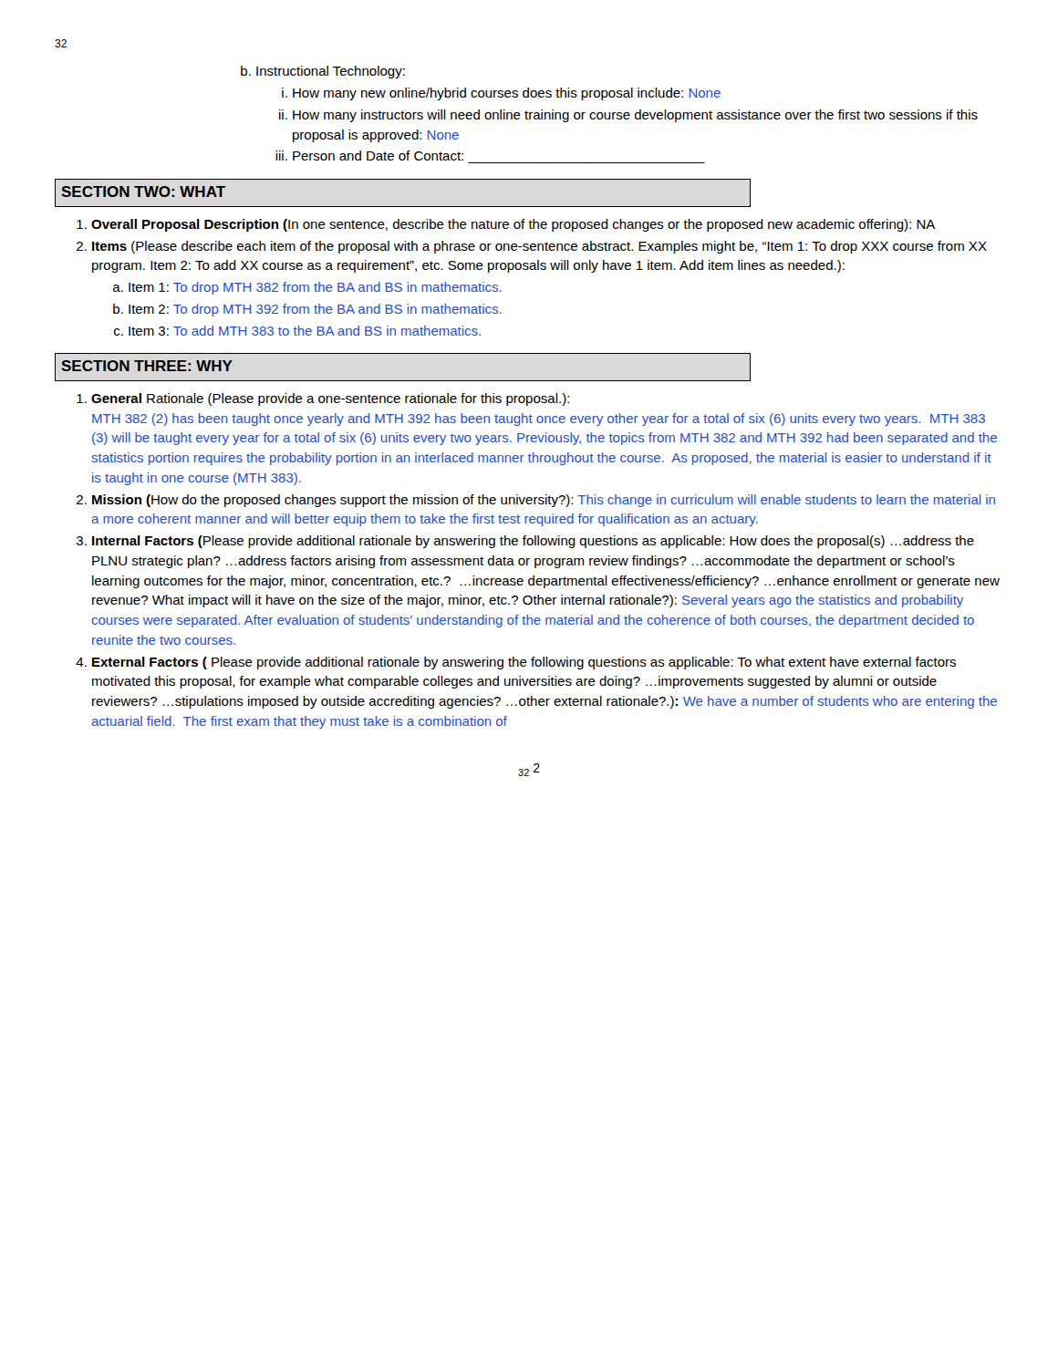32
Instructional Technology:
How many new online/hybrid courses does this proposal include: None
How many instructors will need online training or course development assistance over the first two sessions if this proposal is approved: None
Person and Date of Contact: _______________________________
SECTION TWO: WHAT
Overall Proposal Description (In one sentence, describe the nature of the proposed changes or the proposed new academic offering): NA
Items (Please describe each item of the proposal with a phrase or one-sentence abstract. Examples might be, “Item 1: To drop XXX course from XX program. Item 2: To add XX course as a requirement”, etc. Some proposals will only have 1 item. Add item lines as needed.):
Item 1: To drop MTH 382 from the BA and BS in mathematics.
Item 2: To drop MTH 392 from the BA and BS in mathematics.
Item 3: To add MTH 383 to the BA and BS in mathematics.
SECTION THREE: WHY
General Rationale (Please provide a one-sentence rationale for this proposal.):
MTH 382 (2) has been taught once yearly and MTH 392 has been taught once every other year for a total of six (6) units every two years. MTH 383 (3) will be taught every year for a total of six (6) units every two years. Previously, the topics from MTH 382 and MTH 392 had been separated and the statistics portion requires the probability portion in an interlaced manner throughout the course. As proposed, the material is easier to understand if it is taught in one course (MTH 383).
Mission (How do the proposed changes support the mission of the university?): This change in curriculum will enable students to learn the material in a more coherent manner and will better equip them to take the first test required for qualification as an actuary.
Internal Factors (Please provide additional rationale by answering the following questions as applicable: How does the proposal(s) …address the PLNU strategic plan? …address factors arising from assessment data or program review findings? …accommodate the department or school’s learning outcomes for the major, minor, concentration, etc.? …increase departmental effectiveness/efficiency? …enhance enrollment or generate new revenue? What impact will it have on the size of the major, minor, etc.? Other internal rationale?): Several years ago the statistics and probability courses were separated. After evaluation of students’ understanding of the material and the coherence of both courses, the department decided to reunite the two courses.
External Factors ( Please provide additional rationale by answering the following questions as applicable: To what extent have external factors motivated this proposal, for example what comparable colleges and universities are doing? …improvements suggested by alumni or outside reviewers? …stipulations imposed by outside accrediting agencies? …other external rationale?.): We have a number of students who are entering the actuarial field. The first exam that they must take is a combination of
32 2